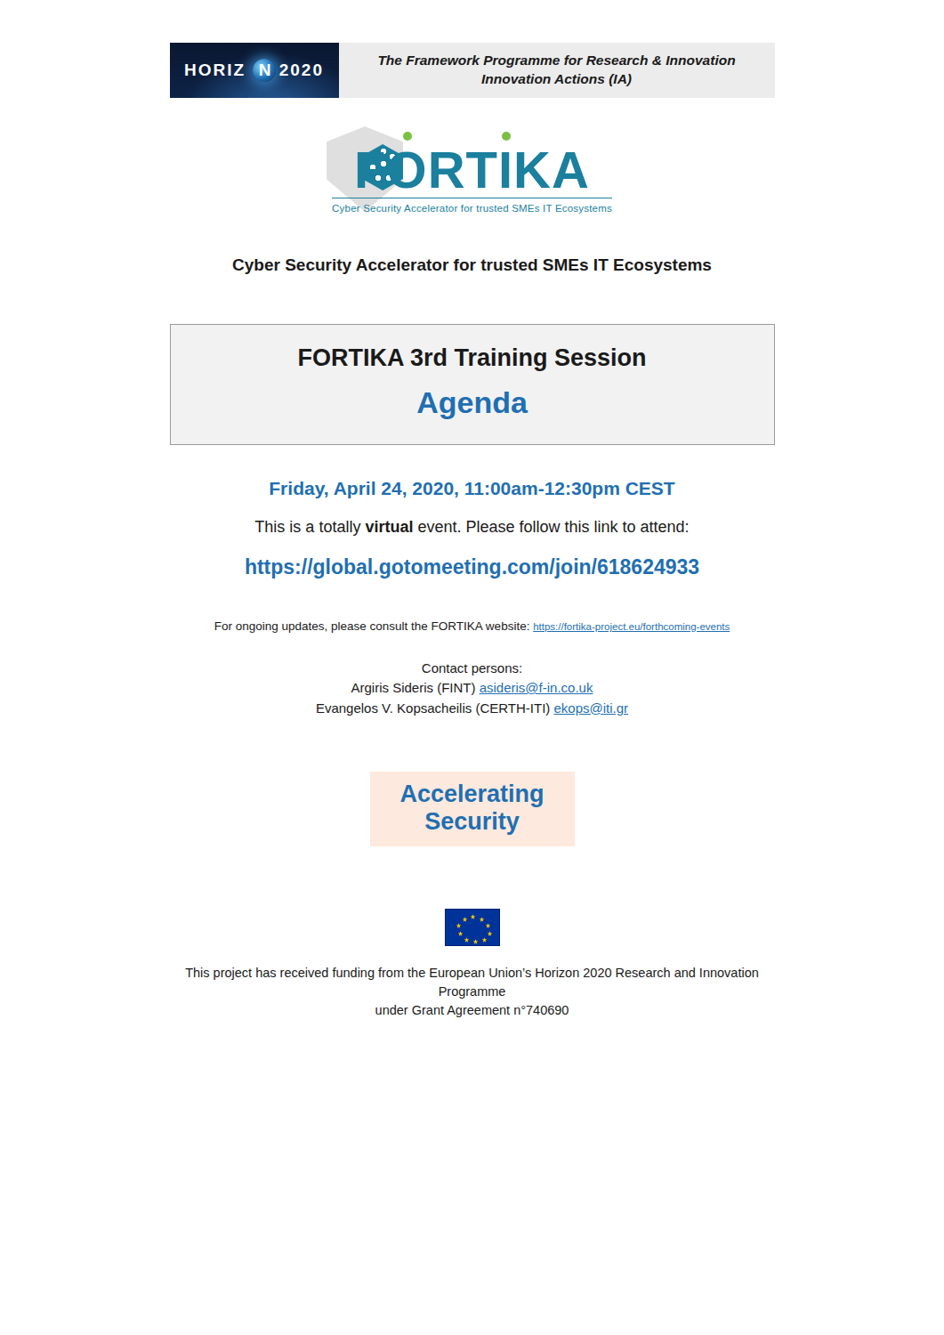HORIZ N 2020
The Framework Programme for Research & Innovation
Innovation Actions (IA)
FORTIKA
Cyber Security Accelerator for trusted SMEs IT Ecosystems
Cyber Security Accelerator for trusted SMEs IT Ecosystems
FORTIKA 3rd Training Session
Agenda
Friday, April 24, 2020, 11:00am-12:30pm CEST
This is a totally virtual event. Please follow this link to attend:
https://global.gotomeeting.com/join/618624933
For ongoing updates, please consult the FORTIKA website: https://fortika-project.eu/forthcoming-events
Contact persons:
Argiris Sideris (FINT) asideris@f-in.co.uk
Evangelos V. Kopsacheilis (CERTH-ITI) ekops@iti.gr
Accelerating Security
This project has received funding from the European Union’s Horizon 2020 Research and Innovation Programme
under Grant Agreement n°740690